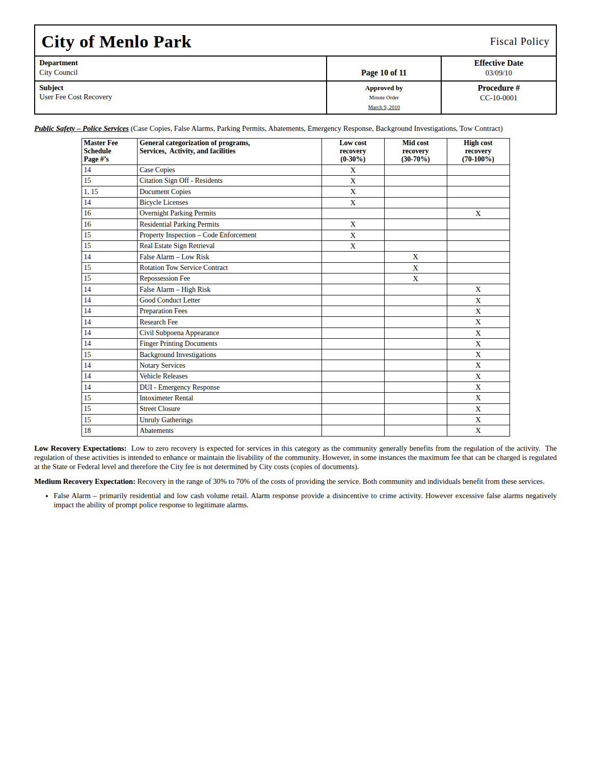City of Menlo Park
Fiscal Policy
| Department City Council | Page 10 of 11 | Effective Date 03/09/10 |
| Subject User Fee Cost Recovery | Approved by Minute Order March 9, 2010 | Procedure # CC-10-0001 |
Public Safety – Police Services (Case Copies, False Alarms, Parking Permits, Abatements, Emergency Response, Background Investigations, Tow Contract)
| Master Fee Schedule Page #’s | General categorization of programs, Services, Activity, and facilities | Low cost recovery (0-30%) | Mid cost recovery (30-70%) | High cost recovery (70-100%) |
| --- | --- | --- | --- | --- |
| 14 | Case Copies | X | | |
| 15 | Citation Sign Off - Residents | X | | |
| 1, 15 | Document Copies | X | | |
| 14 | Bicycle Licenses | X | | |
| 16 | Overnight Parking Permits | | | X |
| 16 | Residential Parking Permits | X | | |
| 15 | Property Inspection – Code Enforcement | X | | |
| 15 | Real Estate Sign Retrieval | X | | |
| 14 | False Alarm – Low Risk | | X | |
| 15 | Rotation Tow Service Contract | | X | |
| 15 | Repossession Fee | | X | |
| 14 | False Alarm – High Risk | | | X |
| 14 | Good Conduct Letter | | | X |
| 14 | Preparation Fees | | | X |
| 14 | Research Fee | | | X |
| 14 | Civil Subpoena Appearance | | | X |
| 14 | Finger Printing Documents | | | X |
| 15 | Background Investigations | | | X |
| 14 | Notary Services | | | X |
| 14 | Vehicle Releases | | | X |
| 14 | DUI - Emergency Response | | | X |
| 15 | Intoximeter Rental | | | X |
| 15 | Street Closure | | | X |
| 15 | Unruly Gatherings | | | X |
| 18 | Abatements | | | X |
Low Recovery Expectations: Low to zero recovery is expected for services in this category as the community generally benefits from the regulation of the activity. The regulation of these activities is intended to enhance or maintain the livability of the community. However, in some instances the maximum fee that can be charged is regulated at the State or Federal level and therefore the City fee is not determined by City costs (copies of documents).
Medium Recovery Expectation: Recovery in the range of 30% to 70% of the costs of providing the service. Both community and individuals benefit from these services.
False Alarm – primarily residential and low cash volume retail. Alarm response provide a disincentive to crime activity. However excessive false alarms negatively impact the ability of prompt police response to legitimate alarms.